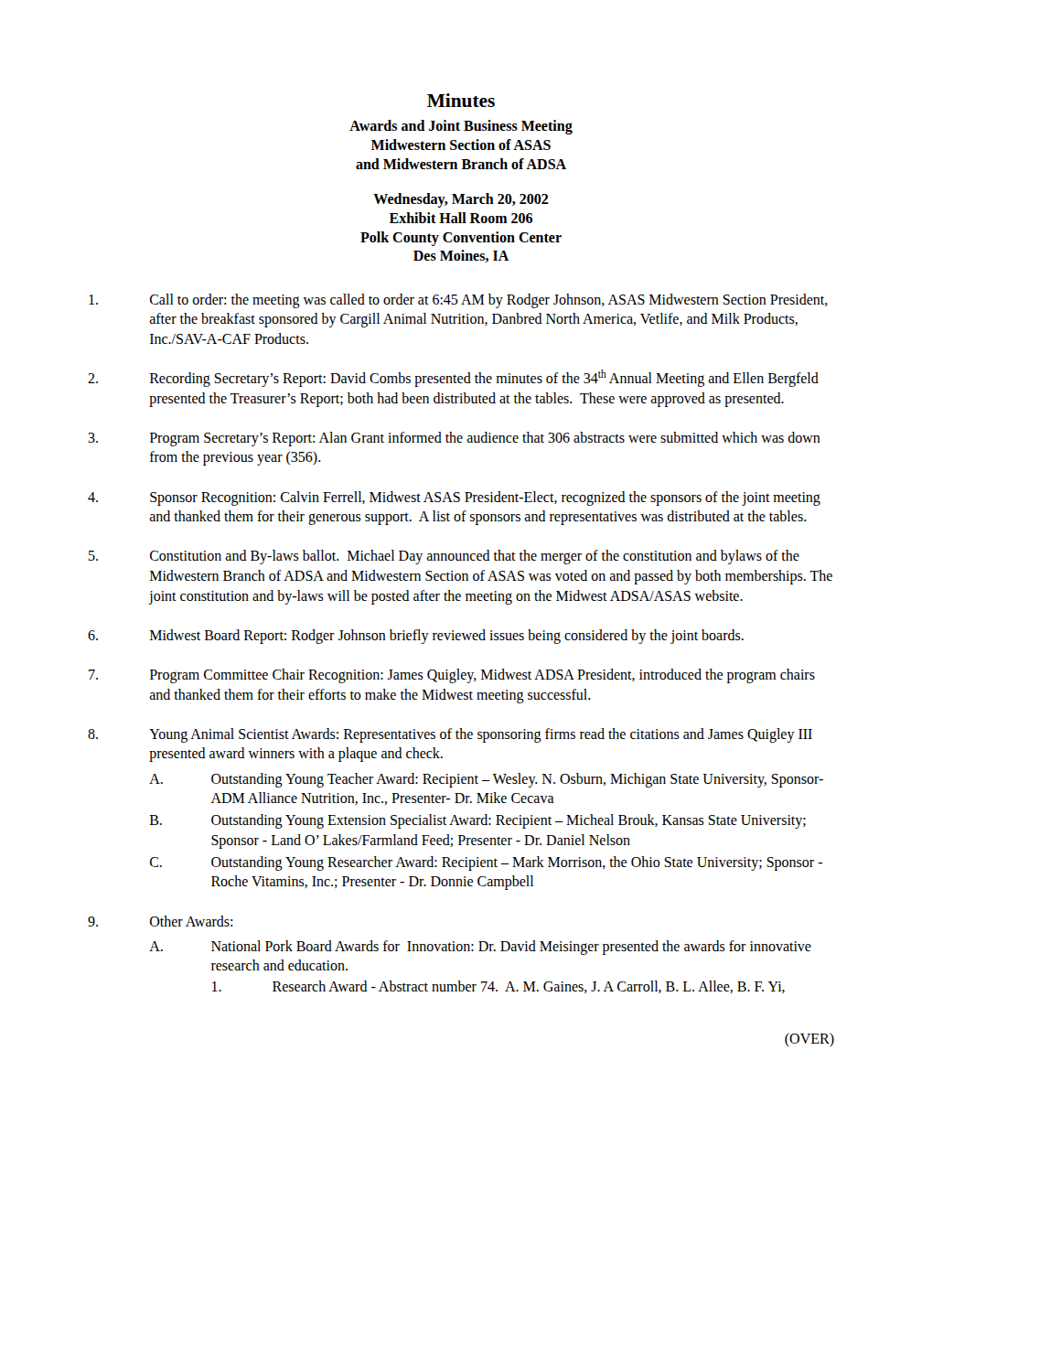Minutes
Awards and Joint Business Meeting
Midwestern Section of ASAS
and Midwestern Branch of ADSA
Wednesday, March 20, 2002
Exhibit Hall Room 206
Polk County Convention Center
Des Moines, IA
1. Call to order: the meeting was called to order at 6:45 AM by Rodger Johnson, ASAS Midwestern Section President, after the breakfast sponsored by Cargill Animal Nutrition, Danbred North America, Vetlife, and Milk Products, Inc./SAV-A-CAF Products.
2. Recording Secretary’s Report: David Combs presented the minutes of the 34th Annual Meeting and Ellen Bergfeld presented the Treasurer’s Report; both had been distributed at the tables. These were approved as presented.
3. Program Secretary’s Report: Alan Grant informed the audience that 306 abstracts were submitted which was down from the previous year (356).
4. Sponsor Recognition: Calvin Ferrell, Midwest ASAS President-Elect, recognized the sponsors of the joint meeting and thanked them for their generous support. A list of sponsors and representatives was distributed at the tables.
5. Constitution and By-laws ballot. Michael Day announced that the merger of the constitution and bylaws of the Midwestern Branch of ADSA and Midwestern Section of ASAS was voted on and passed by both memberships. The joint constitution and by-laws will be posted after the meeting on the Midwest ADSA/ASAS website.
6. Midwest Board Report: Rodger Johnson briefly reviewed issues being considered by the joint boards.
7. Program Committee Chair Recognition: James Quigley, Midwest ADSA President, introduced the program chairs and thanked them for their efforts to make the Midwest meeting successful.
8. Young Animal Scientist Awards: Representatives of the sponsoring firms read the citations and James Quigley III presented award winners with a plaque and check.
A. Outstanding Young Teacher Award: Recipient – Wesley. N. Osburn, Michigan State University, Sponsor- ADM Alliance Nutrition, Inc., Presenter- Dr. Mike Cecava
B. Outstanding Young Extension Specialist Award: Recipient – Micheal Brouk, Kansas State University; Sponsor - Land O’ Lakes/Farmland Feed; Presenter - Dr. Daniel Nelson
C. Outstanding Young Researcher Award: Recipient – Mark Morrison, the Ohio State University; Sponsor - Roche Vitamins, Inc.; Presenter - Dr. Donnie Campbell
9. Other Awards:
A. National Pork Board Awards for Innovation: Dr. David Meisinger presented the awards for innovative research and education.
1. Research Award - Abstract number 74. A. M. Gaines, J. A Carroll, B. L. Allee, B. F. Yi,
(OVER)